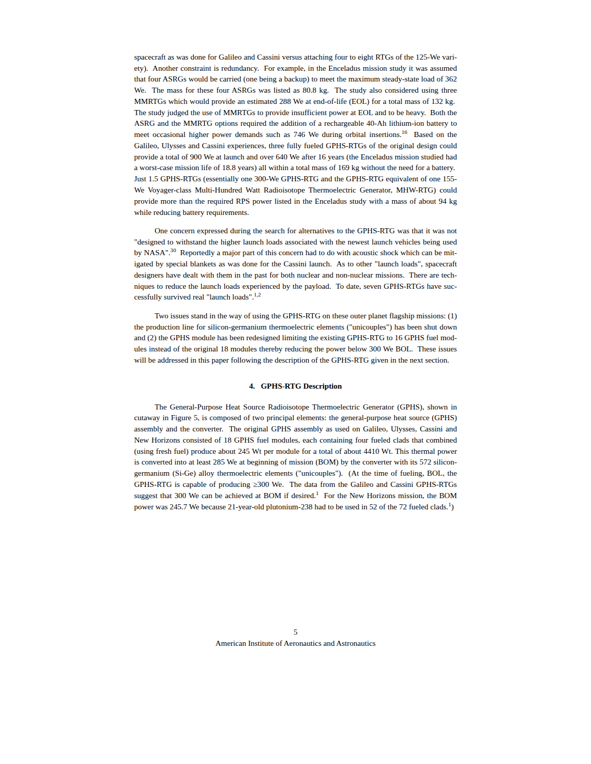spacecraft as was done for Galileo and Cassini versus attaching four to eight RTGs of the 125-We variety). Another constraint is redundancy. For example, in the Enceladus mission study it was assumed that four ASRGs would be carried (one being a backup) to meet the maximum steady-state load of 362 We. The mass for these four ASRGs was listed as 80.8 kg. The study also considered using three MMRTGs which would provide an estimated 288 We at end-of-life (EOL) for a total mass of 132 kg. The study judged the use of MMRTGs to provide insufficient power at EOL and to be heavy. Both the ASRG and the MMRTG options required the addition of a rechargeable 40-Ah lithium-ion battery to meet occasional higher power demands such as 746 We during orbital insertions.16 Based on the Galileo, Ulysses and Cassini experiences, three fully fueled GPHS-RTGs of the original design could provide a total of 900 We at launch and over 640 We after 16 years (the Enceladus mission studied had a worst-case mission life of 18.8 years) all within a total mass of 169 kg without the need for a battery. Just 1.5 GPHS-RTGs (essentially one 300-We GPHS-RTG and the GPHS-RTG equivalent of one 155-We Voyager-class Multi-Hundred Watt Radioisotope Thermoelectric Generator, MHW-RTG) could provide more than the required RPS power listed in the Enceladus study with a mass of about 94 kg while reducing battery requirements.
One concern expressed during the search for alternatives to the GPHS-RTG was that it was not "designed to withstand the higher launch loads associated with the newest launch vehicles being used by NASA".30 Reportedly a major part of this concern had to do with acoustic shock which can be mitigated by special blankets as was done for the Cassini launch. As to other "launch loads", spacecraft designers have dealt with them in the past for both nuclear and non-nuclear missions. There are techniques to reduce the launch loads experienced by the payload. To date, seven GPHS-RTGs have successfully survived real "launch loads".1,2
Two issues stand in the way of using the GPHS-RTG on these outer planet flagship missions: (1) the production line for silicon-germanium thermoelectric elements ("unicouples") has been shut down and (2) the GPHS module has been redesigned limiting the existing GPHS-RTG to 16 GPHS fuel modules instead of the original 18 modules thereby reducing the power below 300 We BOL. These issues will be addressed in this paper following the description of the GPHS-RTG given in the next section.
4. GPHS-RTG Description
The General-Purpose Heat Source Radioisotope Thermoelectric Generator (GPHS), shown in cutaway in Figure 5, is composed of two principal elements: the general-purpose heat source (GPHS) assembly and the converter. The original GPHS assembly as used on Galileo, Ulysses, Cassini and New Horizons consisted of 18 GPHS fuel modules, each containing four fueled clads that combined (using fresh fuel) produce about 245 Wt per module for a total of about 4410 Wt. This thermal power is converted into at least 285 We at beginning of mission (BOM) by the converter with its 572 silicon-germanium (Si-Ge) alloy thermoelectric elements ("unicouples"). (At the time of fueling, BOL, the GPHS-RTG is capable of producing ≥300 We. The data from the Galileo and Cassini GPHS-RTGs suggest that 300 We can be achieved at BOM if desired.1 For the New Horizons mission, the BOM power was 245.7 We because 21-year-old plutonium-238 had to be used in 52 of the 72 fueled clads.1)
5 American Institute of Aeronautics and Astronautics